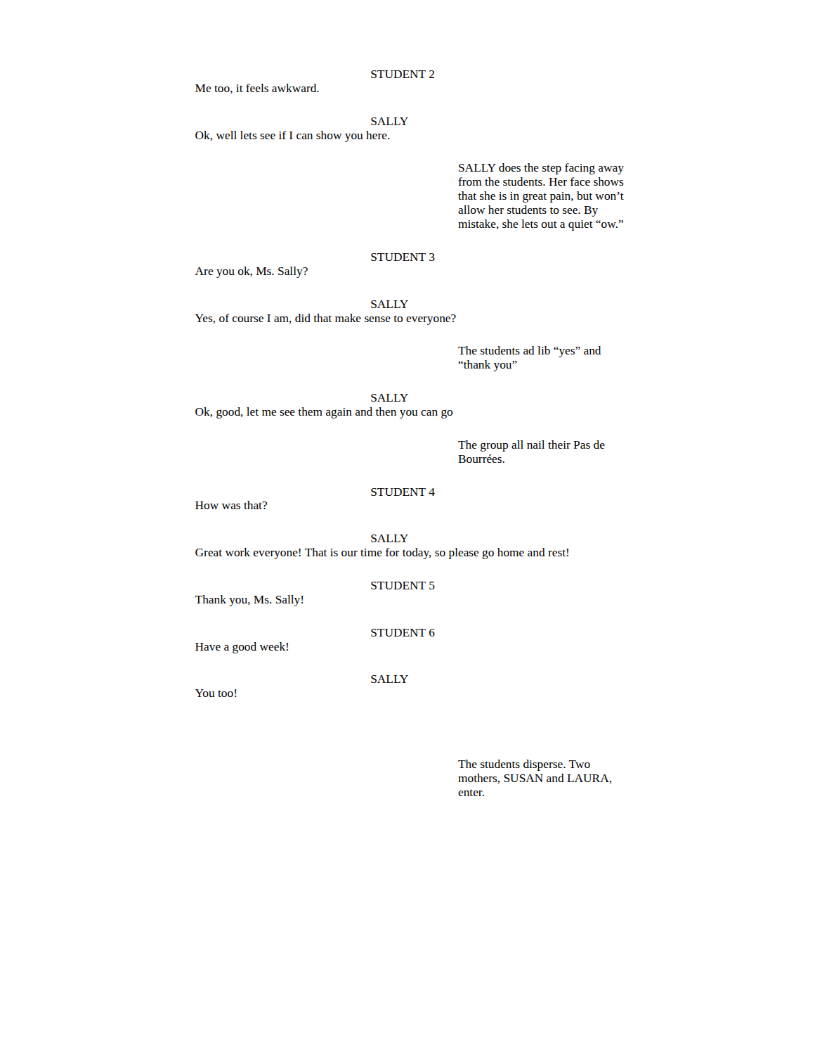STUDENT 2
Me too, it feels awkward.
SALLY
Ok, well lets see if I can show you here.
SALLY does the step facing away from the students. Her face shows that she is in great pain, but won’t allow her students to see. By mistake, she lets out a quiet “ow.”
STUDENT 3
Are you ok, Ms. Sally?
SALLY
Yes, of course I am, did that make sense to everyone?
The students ad lib “yes” and “thank you”
SALLY
Ok, good, let me see them again and then you can go
The group all nail their Pas de Bourrées.
STUDENT 4
How was that?
SALLY
Great work everyone! That is our time for today, so please go home and rest!
STUDENT 5
Thank you, Ms. Sally!
STUDENT 6
Have a good week!
SALLY
You too!
The students disperse. Two mothers, SUSAN and LAURA, enter.